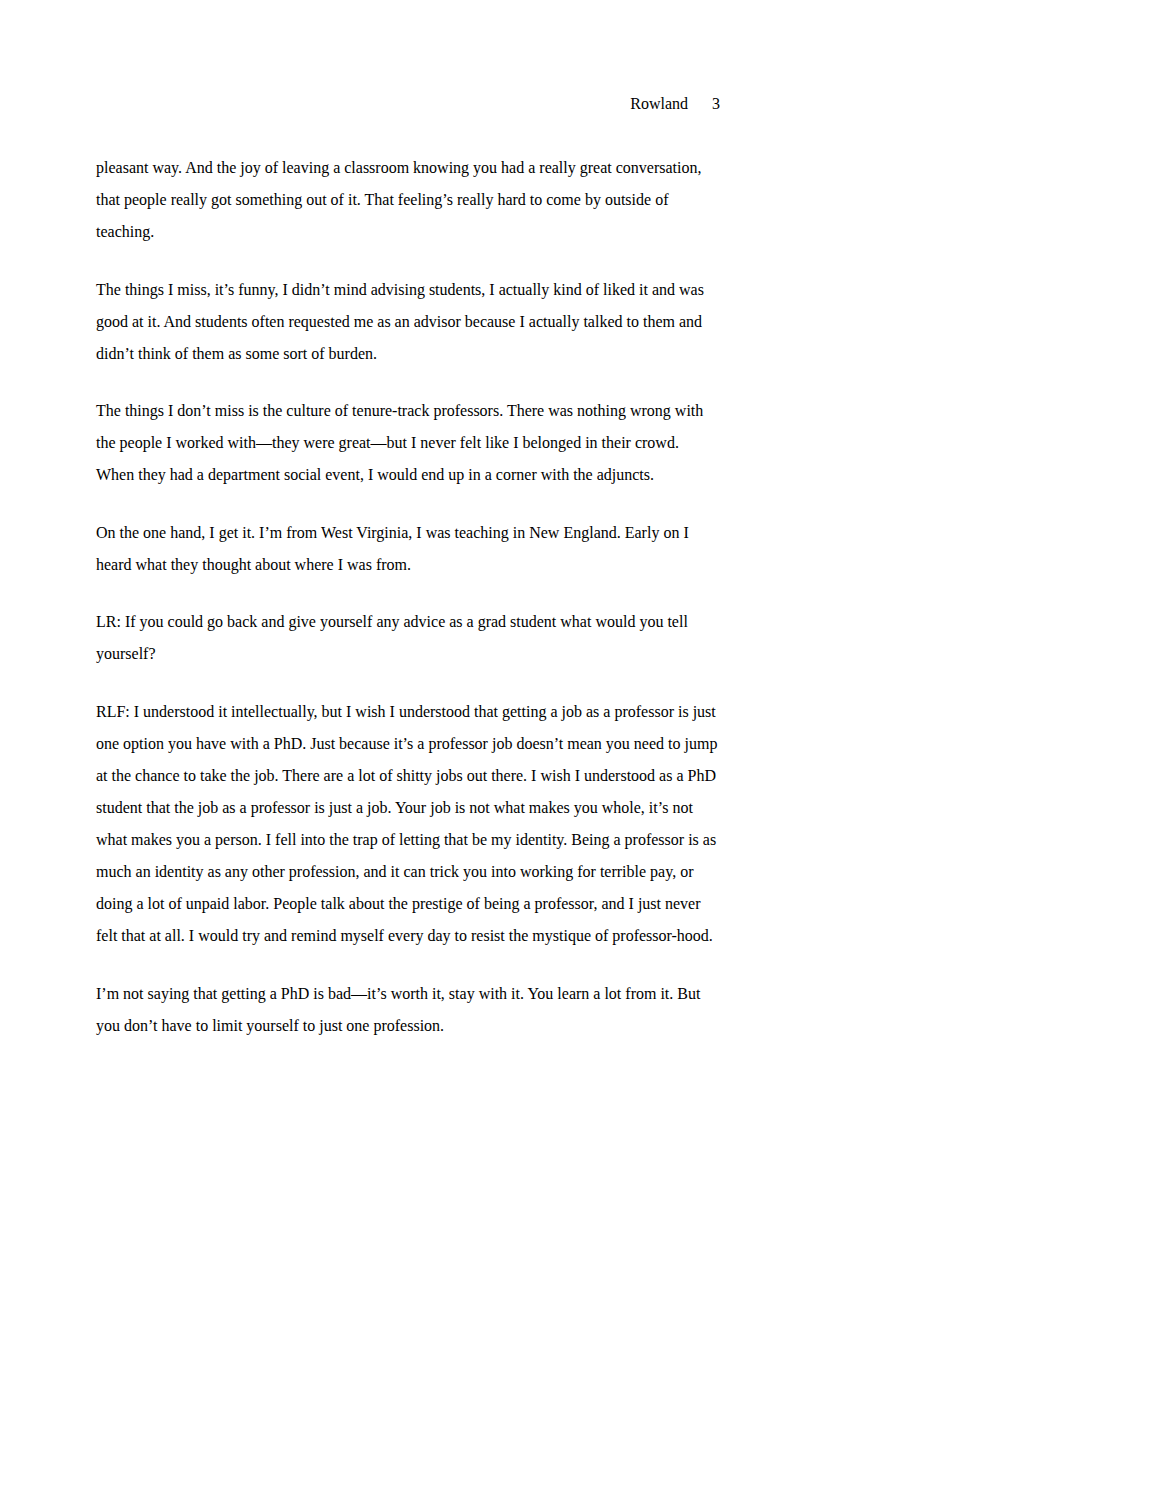Rowland 3
pleasant way. And the joy of leaving a classroom knowing you had a really great conversation, that people really got something out of it. That feeling’s really hard to come by outside of teaching.
The things I miss, it’s funny, I didn’t mind advising students, I actually kind of liked it and was good at it. And students often requested me as an advisor because I actually talked to them and didn’t think of them as some sort of burden.
The things I don’t miss is the culture of tenure-track professors. There was nothing wrong with the people I worked with—they were great—but I never felt like I belonged in their crowd. When they had a department social event, I would end up in a corner with the adjuncts.
On the one hand, I get it. I’m from West Virginia, I was teaching in New England. Early on I heard what they thought about where I was from.
LR: If you could go back and give yourself any advice as a grad student what would you tell yourself?
RLF: I understood it intellectually, but I wish I understood that getting a job as a professor is just one option you have with a PhD. Just because it’s a professor job doesn’t mean you need to jump at the chance to take the job. There are a lot of shitty jobs out there. I wish I understood as a PhD student that the job as a professor is just a job. Your job is not what makes you whole, it’s not what makes you a person. I fell into the trap of letting that be my identity. Being a professor is as much an identity as any other profession, and it can trick you into working for terrible pay, or doing a lot of unpaid labor. People talk about the prestige of being a professor, and I just never felt that at all. I would try and remind myself every day to resist the mystique of professor-hood.
I’m not saying that getting a PhD is bad—it’s worth it, stay with it. You learn a lot from it. But you don’t have to limit yourself to just one profession.